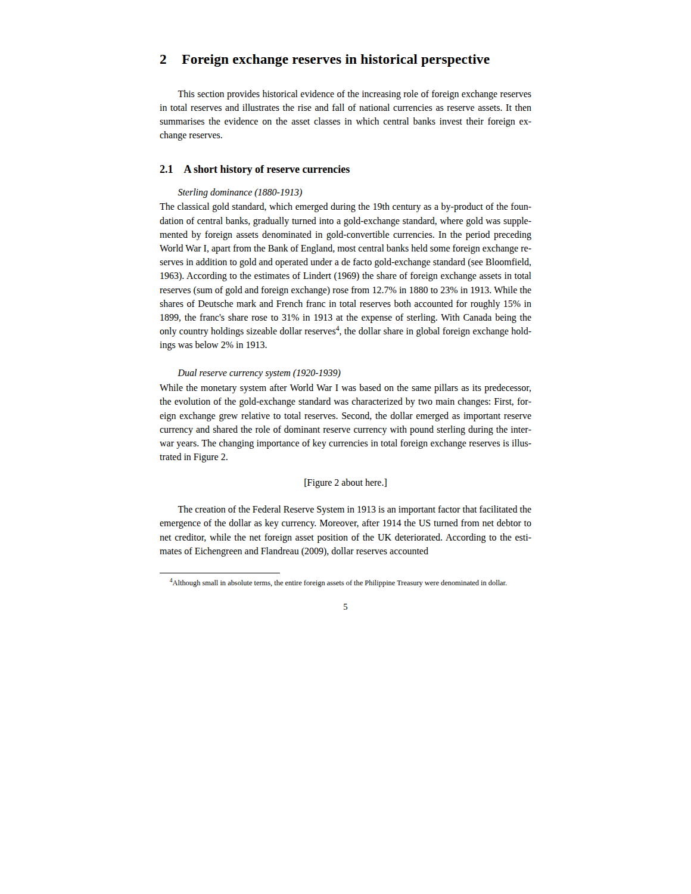2 Foreign exchange reserves in historical perspective
This section provides historical evidence of the increasing role of foreign exchange reserves in total reserves and illustrates the rise and fall of national currencies as reserve assets. It then summarises the evidence on the asset classes in which central banks invest their foreign exchange reserves.
2.1 A short history of reserve currencies
Sterling dominance (1880-1913)
The classical gold standard, which emerged during the 19th century as a by-product of the foundation of central banks, gradually turned into a gold-exchange standard, where gold was supplemented by foreign assets denominated in gold-convertible currencies. In the period preceding World War I, apart from the Bank of England, most central banks held some foreign exchange reserves in addition to gold and operated under a de facto gold-exchange standard (see Bloomfield, 1963). According to the estimates of Lindert (1969) the share of foreign exchange assets in total reserves (sum of gold and foreign exchange) rose from 12.7% in 1880 to 23% in 1913. While the shares of Deutsche mark and French franc in total reserves both accounted for roughly 15% in 1899, the franc's share rose to 31% in 1913 at the expense of sterling. With Canada being the only country holdings sizeable dollar reserves4, the dollar share in global foreign exchange holdings was below 2% in 1913.
Dual reserve currency system (1920-1939)
While the monetary system after World War I was based on the same pillars as its predecessor, the evolution of the gold-exchange standard was characterized by two main changes: First, foreign exchange grew relative to total reserves. Second, the dollar emerged as important reserve currency and shared the role of dominant reserve currency with pound sterling during the interwar years. The changing importance of key currencies in total foreign exchange reserves is illustrated in Figure 2.
[Figure 2 about here.]
The creation of the Federal Reserve System in 1913 is an important factor that facilitated the emergence of the dollar as key currency. Moreover, after 1914 the US turned from net debtor to net creditor, while the net foreign asset position of the UK deteriorated. According to the estimates of Eichengreen and Flandreau (2009), dollar reserves accounted
4Although small in absolute terms, the entire foreign assets of the Philippine Treasury were denominated in dollar.
5